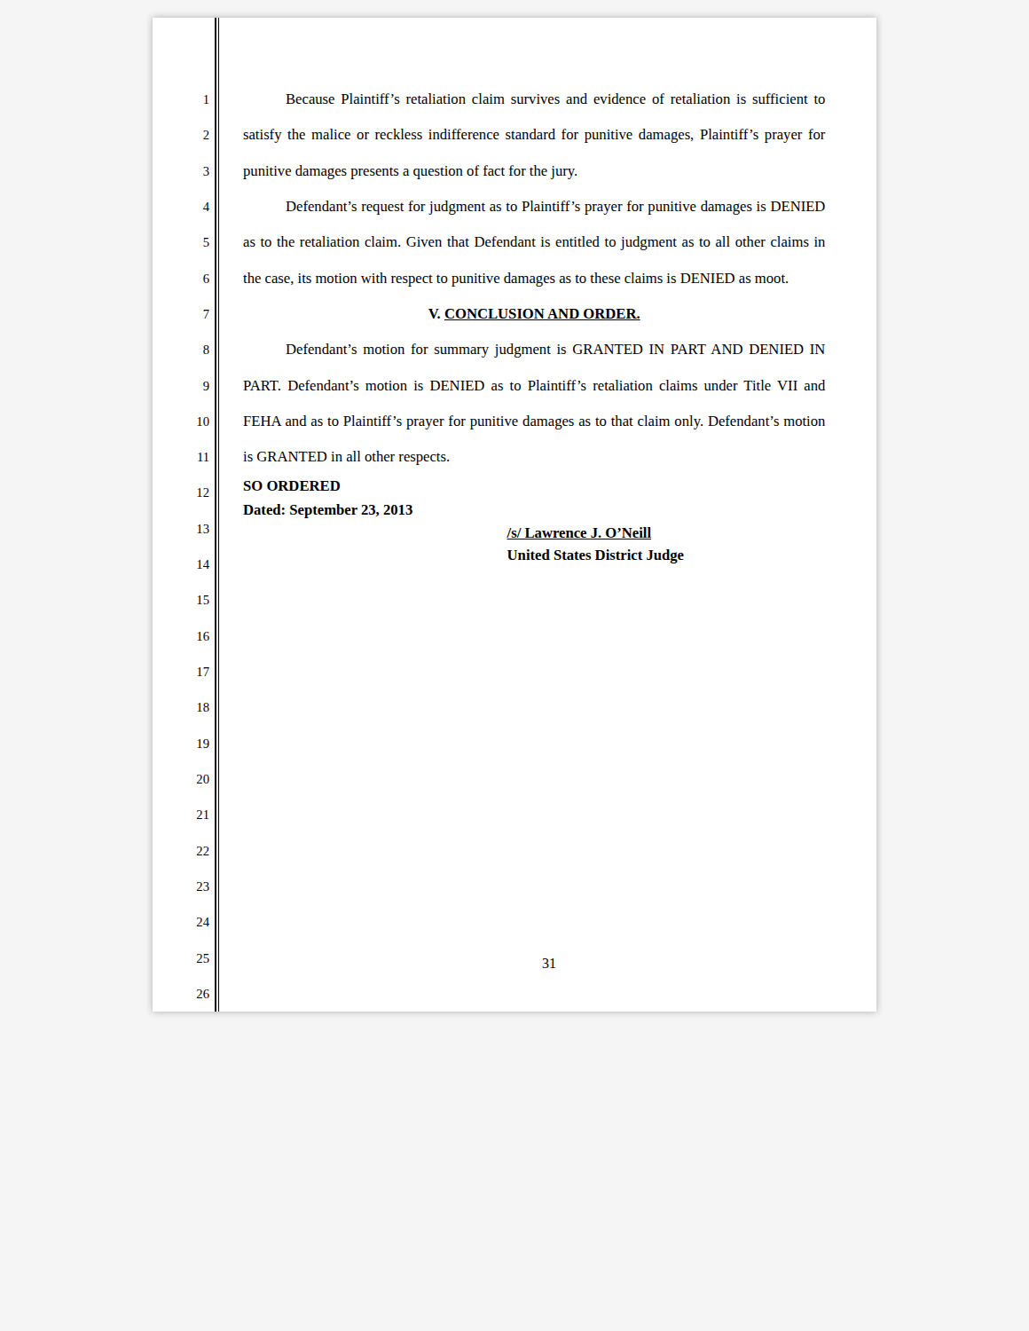1
2
3
4
5
6
7
8
9
10
11
12
13
14
15
16
17
18
19
20
21
22
23
24
25
26
Because Plaintiff’s retaliation claim survives and evidence of retaliation is sufficient to satisfy the malice or reckless indifference standard for punitive damages, Plaintiff’s prayer for punitive damages presents a question of fact for the jury.
Defendant’s request for judgment as to Plaintiff’s prayer for punitive damages is DENIED as to the retaliation claim. Given that Defendant is entitled to judgment as to all other claims in the case, its motion with respect to punitive damages as to these claims is DENIED as moot.
V. CONCLUSION AND ORDER.
Defendant’s motion for summary judgment is GRANTED IN PART AND DENIED IN PART. Defendant’s motion is DENIED as to Plaintiff’s retaliation claims under Title VII and FEHA and as to Plaintiff’s prayer for punitive damages as to that claim only. Defendant’s motion is GRANTED in all other respects.
SO ORDERED
Dated: September 23, 2013
/s/ Lawrence J. O’Neill
United States District Judge
31